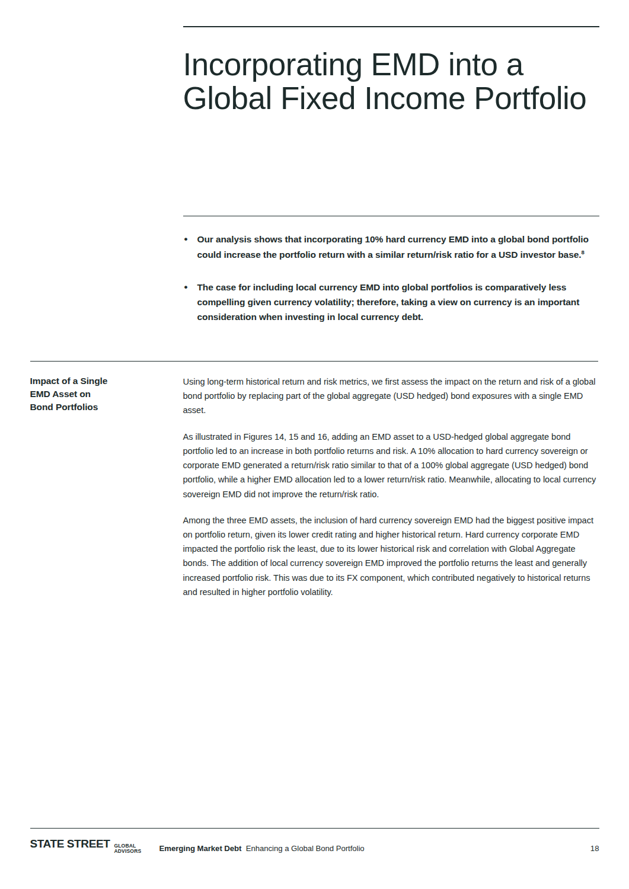Incorporating EMD into a
Global Fixed Income Portfolio
Our analysis shows that incorporating 10% hard currency EMD into a global bond portfolio could increase the portfolio return with a similar return/risk ratio for a USD investor base.8
The case for including local currency EMD into global portfolios is comparatively less compelling given currency volatility; therefore, taking a view on currency is an important consideration when investing in local currency debt.
Impact of a Single
EMD Asset on
Bond Portfolios
Using long-term historical return and risk metrics, we first assess the impact on the return and risk of a global bond portfolio by replacing part of the global aggregate (USD hedged) bond exposures with a single EMD asset.
As illustrated in Figures 14, 15 and 16, adding an EMD asset to a USD-hedged global aggregate bond portfolio led to an increase in both portfolio returns and risk. A 10% allocation to hard currency sovereign or corporate EMD generated a return/risk ratio similar to that of a 100% global aggregate (USD hedged) bond portfolio, while a higher EMD allocation led to a lower return/risk ratio. Meanwhile, allocating to local currency sovereign EMD did not improve the return/risk ratio.
Among the three EMD assets, the inclusion of hard currency sovereign EMD had the biggest positive impact on portfolio return, given its lower credit rating and higher historical return. Hard currency corporate EMD impacted the portfolio risk the least, due to its lower historical risk and correlation with Global Aggregate bonds. The addition of local currency sovereign EMD improved the portfolio returns the least and generally increased portfolio risk. This was due to its FX component, which contributed negatively to historical returns and resulted in higher portfolio volatility.
STATE STREET GLOBAL ADVISORS
Emerging Market Debt Enhancing a Global Bond Portfolio
18